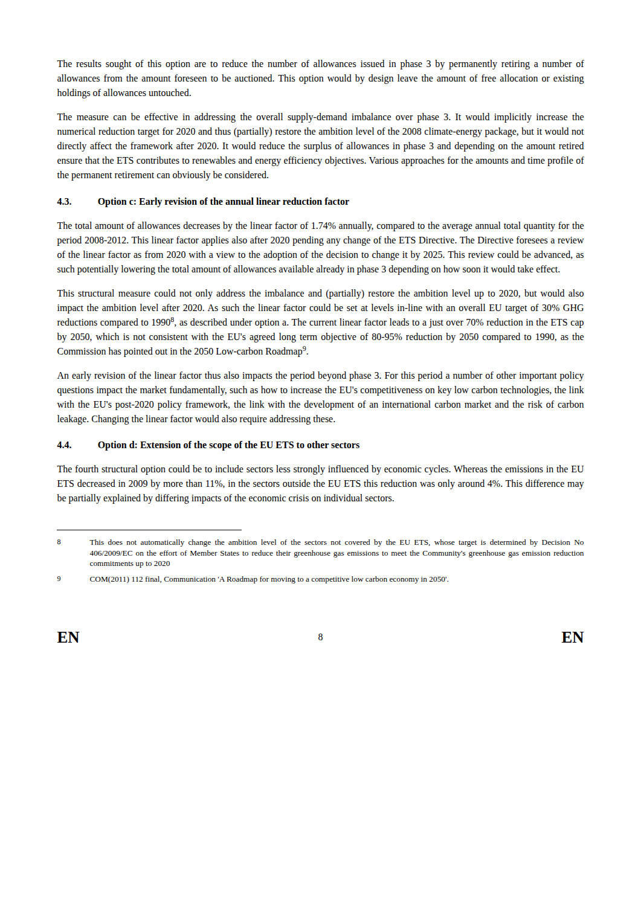The results sought of this option are to reduce the number of allowances issued in phase 3 by permanently retiring a number of allowances from the amount foreseen to be auctioned. This option would by design leave the amount of free allocation or existing holdings of allowances untouched.
The measure can be effective in addressing the overall supply-demand imbalance over phase 3. It would implicitly increase the numerical reduction target for 2020 and thus (partially) restore the ambition level of the 2008 climate-energy package, but it would not directly affect the framework after 2020. It would reduce the surplus of allowances in phase 3 and depending on the amount retired ensure that the ETS contributes to renewables and energy efficiency objectives. Various approaches for the amounts and time profile of the permanent retirement can obviously be considered.
4.3. Option c: Early revision of the annual linear reduction factor
The total amount of allowances decreases by the linear factor of 1.74% annually, compared to the average annual total quantity for the period 2008-2012. This linear factor applies also after 2020 pending any change of the ETS Directive. The Directive foresees a review of the linear factor as from 2020 with a view to the adoption of the decision to change it by 2025. This review could be advanced, as such potentially lowering the total amount of allowances available already in phase 3 depending on how soon it would take effect.
This structural measure could not only address the imbalance and (partially) restore the ambition level up to 2020, but would also impact the ambition level after 2020. As such the linear factor could be set at levels in-line with an overall EU target of 30% GHG reductions compared to 19908, as described under option a. The current linear factor leads to a just over 70% reduction in the ETS cap by 2050, which is not consistent with the EU's agreed long term objective of 80-95% reduction by 2050 compared to 1990, as the Commission has pointed out in the 2050 Low-carbon Roadmap9.
An early revision of the linear factor thus also impacts the period beyond phase 3. For this period a number of other important policy questions impact the market fundamentally, such as how to increase the EU's competitiveness on key low carbon technologies, the link with the EU's post-2020 policy framework, the link with the development of an international carbon market and the risk of carbon leakage. Changing the linear factor would also require addressing these.
4.4. Option d: Extension of the scope of the EU ETS to other sectors
The fourth structural option could be to include sectors less strongly influenced by economic cycles. Whereas the emissions in the EU ETS decreased in 2009 by more than 11%, in the sectors outside the EU ETS this reduction was only around 4%. This difference may be partially explained by differing impacts of the economic crisis on individual sectors.
8
This does not automatically change the ambition level of the sectors not covered by the EU ETS, whose target is determined by Decision No 406/2009/EC on the effort of Member States to reduce their greenhouse gas emissions to meet the Community's greenhouse gas emission reduction commitments up to 2020
9
COM(2011) 112 final, Communication 'A Roadmap for moving to a competitive low carbon economy in 2050'.
EN
8
EN